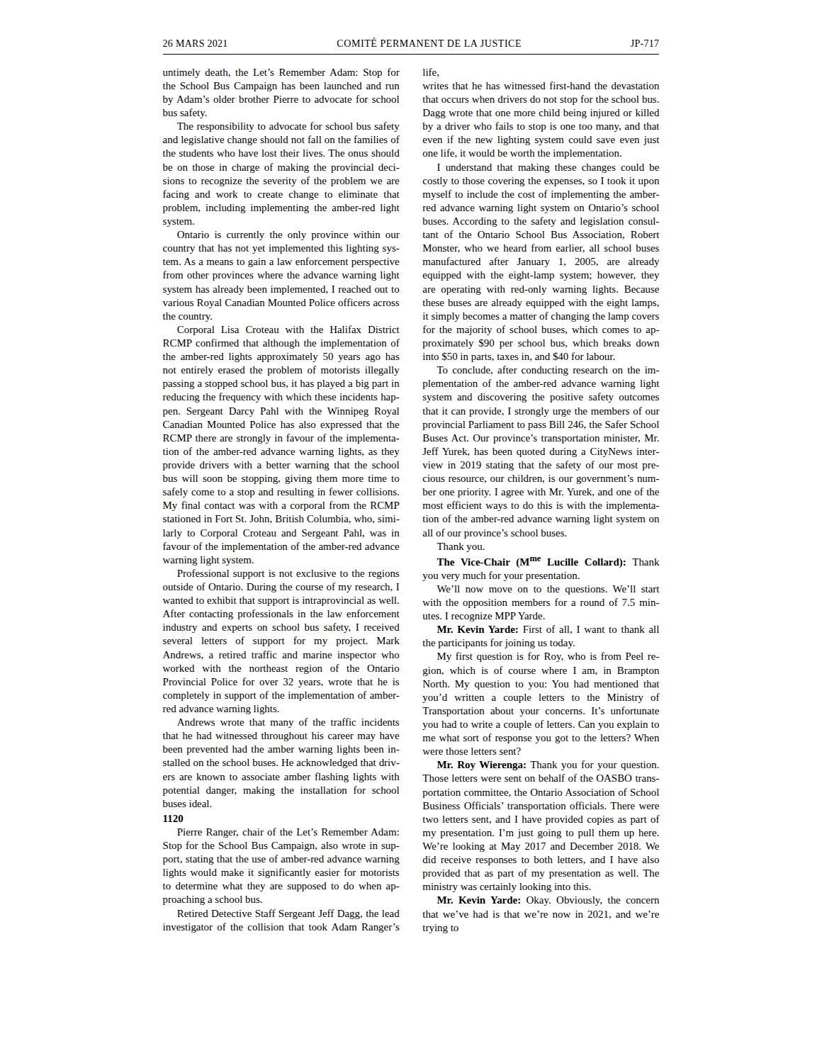26 MARS 2021 COMITÉ PERMANENT DE LA JUSTICE JP-717
untimely death, the Let’s Remember Adam: Stop for the School Bus Campaign has been launched and run by Adam’s older brother Pierre to advocate for school bus safety.
The responsibility to advocate for school bus safety and legislative change should not fall on the families of the students who have lost their lives. The onus should be on those in charge of making the provincial decisions to recognize the severity of the problem we are facing and work to create change to eliminate that problem, including implementing the amber-red light system.
Ontario is currently the only province within our country that has not yet implemented this lighting system. As a means to gain a law enforcement perspective from other provinces where the advance warning light system has already been implemented, I reached out to various Royal Canadian Mounted Police officers across the country.
Corporal Lisa Croteau with the Halifax District RCMP confirmed that although the implementation of the amber-red lights approximately 50 years ago has not entirely erased the problem of motorists illegally passing a stopped school bus, it has played a big part in reducing the frequency with which these incidents happen. Sergeant Darcy Pahl with the Winnipeg Royal Canadian Mounted Police has also expressed that the RCMP there are strongly in favour of the implementation of the amber-red advance warning lights, as they provide drivers with a better warning that the school bus will soon be stopping, giving them more time to safely come to a stop and resulting in fewer collisions. My final contact was with a corporal from the RCMP stationed in Fort St. John, British Columbia, who, similarly to Corporal Croteau and Sergeant Pahl, was in favour of the implementation of the amber-red advance warning light system.
Professional support is not exclusive to the regions outside of Ontario. During the course of my research, I wanted to exhibit that support is intraprovincial as well. After contacting professionals in the law enforcement industry and experts on school bus safety, I received several letters of support for my project. Mark Andrews, a retired traffic and marine inspector who worked with the northeast region of the Ontario Provincial Police for over 32 years, wrote that he is completely in support of the implementation of amber-red advance warning lights.
Andrews wrote that many of the traffic incidents that he had witnessed throughout his career may have been prevented had the amber warning lights been installed on the school buses. He acknowledged that drivers are known to associate amber flashing lights with potential danger, making the installation for school buses ideal.
1120
Pierre Ranger, chair of the Let’s Remember Adam: Stop for the School Bus Campaign, also wrote in support, stating that the use of amber-red advance warning lights would make it significantly easier for motorists to determine what they are supposed to do when approaching a school bus.
Retired Detective Staff Sergeant Jeff Dagg, the lead investigator of the collision that took Adam Ranger’s life,
writes that he has witnessed first-hand the devastation that occurs when drivers do not stop for the school bus. Dagg wrote that one more child being injured or killed by a driver who fails to stop is one too many, and that even if the new lighting system could save even just one life, it would be worth the implementation.
I understand that making these changes could be costly to those covering the expenses, so I took it upon myself to include the cost of implementing the amber-red advance warning light system on Ontario’s school buses. According to the safety and legislation consultant of the Ontario School Bus Association, Robert Monster, who we heard from earlier, all school buses manufactured after January 1, 2005, are already equipped with the eight-lamp system; however, they are operating with red-only warning lights. Because these buses are already equipped with the eight lamps, it simply becomes a matter of changing the lamp covers for the majority of school buses, which comes to approximately $90 per school bus, which breaks down into $50 in parts, taxes in, and $40 for labour.
To conclude, after conducting research on the implementation of the amber-red advance warning light system and discovering the positive safety outcomes that it can provide, I strongly urge the members of our provincial Parliament to pass Bill 246, the Safer School Buses Act. Our province’s transportation minister, Mr. Jeff Yurek, has been quoted during a CityNews interview in 2019 stating that the safety of our most precious resource, our children, is our government’s number one priority. I agree with Mr. Yurek, and one of the most efficient ways to do this is with the implementation of the amber-red advance warning light system on all of our province’s school buses.
Thank you.
The Vice-Chair (Mme Lucille Collard): Thank you very much for your presentation.
We’ll now move on to the questions. We’ll start with the opposition members for a round of 7.5 minutes. I recognize MPP Yarde.
Mr. Kevin Yarde: First of all, I want to thank all the participants for joining us today.
My first question is for Roy, who is from Peel region, which is of course where I am, in Brampton North. My question to you: You had mentioned that you’d written a couple letters to the Ministry of Transportation about your concerns. It’s unfortunate you had to write a couple of letters. Can you explain to me what sort of response you got to the letters? When were those letters sent?
Mr. Roy Wierenga: Thank you for your question. Those letters were sent on behalf of the OASBO transportation committee, the Ontario Association of School Business Officials’ transportation officials. There were two letters sent, and I have provided copies as part of my presentation. I’m just going to pull them up here. We’re looking at May 2017 and December 2018. We did receive responses to both letters, and I have also provided that as part of my presentation as well. The ministry was certainly looking into this.
Mr. Kevin Yarde: Okay. Obviously, the concern that we’ve had is that we’re now in 2021, and we’re trying to